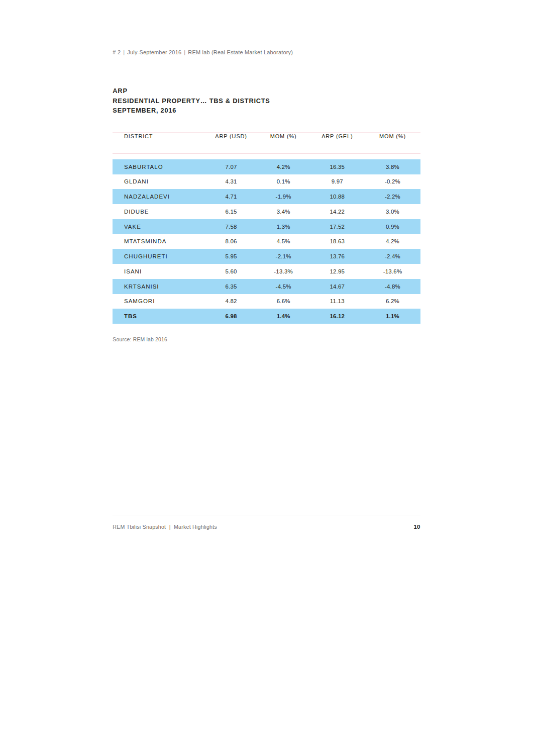# 2|July-September 2016|REM lab (Real Estate Market Laboratory)
ARP
Residential Property… TBS & Districts
September, 2016
| District | ARP (USD) | MoM (%) | ARP (GEL) | MoM (%) |
| --- | --- | --- | --- | --- |
| Saburtalo | 7.07 | 4.2% | 16.35 | 3.8% |
| Gldani | 4.31 | 0.1% | 9.97 | -0.2% |
| Nadzaladevi | 4.71 | -1.9% | 10.88 | -2.2% |
| Didube | 6.15 | 3.4% | 14.22 | 3.0% |
| Vake | 7.58 | 1.3% | 17.52 | 0.9% |
| Mtatsminda | 8.06 | 4.5% | 18.63 | 4.2% |
| Chughureti | 5.95 | -2.1% | 13.76 | -2.4% |
| Isani | 5.60 | -13.3% | 12.95 | -13.6% |
| Krtsanisi | 6.35 | -4.5% | 14.67 | -4.8% |
| Samgori | 4.82 | 6.6% | 11.13 | 6.2% |
| TBS | 6.98 | 1.4% | 16.12 | 1.1% |
Source: REM lab 2016
REM Tbilisi Snapshot | Market Highlights
10